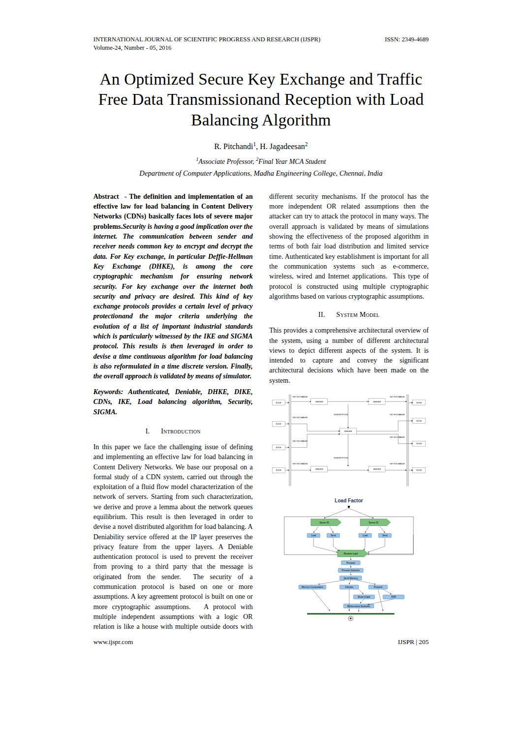INTERNATIONAL JOURNAL OF SCIENTIFIC PROGRESS AND RESEARCH (IJSPR)
Volume-24, Number - 05, 2016
ISSN: 2349-4689
An Optimized Secure Key Exchange and Traffic Free Data Transmissionand Reception with Load Balancing Algorithm
R. Pitchandi1, H. Jagadeesan2
1Associate Professor, 2Final Year MCA Student
Department of Computer Applications, Madha Engineering College, Chennai, India
Abstract - The definition and implementation of an effective law for load balancing in Content Delivery Networks (CDNs) basically faces lots of severe major problems. Security is having a good implication over the internet. The communication between sender and receiver needs common key to encrypt and decrypt the data. For Key exchange, in particular Deffie-Hellman Key Exchange (DHKE), is among the core cryptographic mechanism for ensuring network security. For key exchange over the internet both security and privacy are desired. This kind of key exchange protocols provides a certain level of privacy protectionand the major criteria underlying the evolution of a list of important industrial standards which is particularly witnessed by the IKE and SIGMA protocol. This results is then leveraged in order to devise a time continuous algorithm for load balancing is also reformulated in a time discrete version. Finally, the overall approach is validated by means of simulator.
Keywords: Authenticated, Deniable, DHKE, DIKE, CDNs, IKE, Load balancing algorithm, Security, SIGMA.
I. Introduction
In this paper we face the challenging issue of defining and implementing an effective law for load balancing in Content Delivery Networks. We base our proposal on a formal study of a CDN system, carried out through the exploitation of a fluid flow model characterization of the network of servers. Starting from such characterization, we derive and prove a lemma about the network queues equilibrium. This result is then leveraged in order to devise a novel distributed algorithm for load balancing. A Deniability service offered at the IP layer preserves the privacy feature from the upper layers. A Deniable authentication protocol is used to prevent the receiver from proving to a third party that the message is originated from the sender. The security of a communication protocol is based on one or more assumptions. A key agreement protocol is built on one or more cryptographic assumptions. A protocol with multiple independent assumptions with a logic OR relation is like a house with multiple outside doors with different security mechanisms. If the protocol has the more independent OR related assumptions then the attacker can try to attack the protocol in many ways. The overall approach is validated by means of simulations showing the effectiveness of the proposed algorithm in terms of both fair load distribution and limited service time. Authenticated key establishment is important for all the communication systems such as e-commerce, wireless, wired and Internet applications. This type of protocol is constructed using multiple cryptographic algorithms based on various cryptographic assumptions.
II. System Model
This provides a comprehensive architectural overview of the system, using a number of different architectural views to depict different aspects of the system. It is intended to capture and convey the significant architectural decisions which have been made on the system.
NODE NODE NODE NODE NODE NODE NODE NODE SERVER SERVER SERVER SERVER SERVER KEY EXCHANGE KEY EXCHANGE KEY EXCHANGE KEY EXCHANGE KEY EXCHANGE KEY EXCHANGE KEY EXCHANGE KEY EXCHANGE SIGNCRYPTION SIGNCRYPTION
Load Factor Server ID Server ID Load Send Load Send Receive Load Proceed Process Selection Send Memory Memory Computation Allocate Proceed Show Graph PDR Performance Evolution
www.ijspr.com
IJSPR | 205